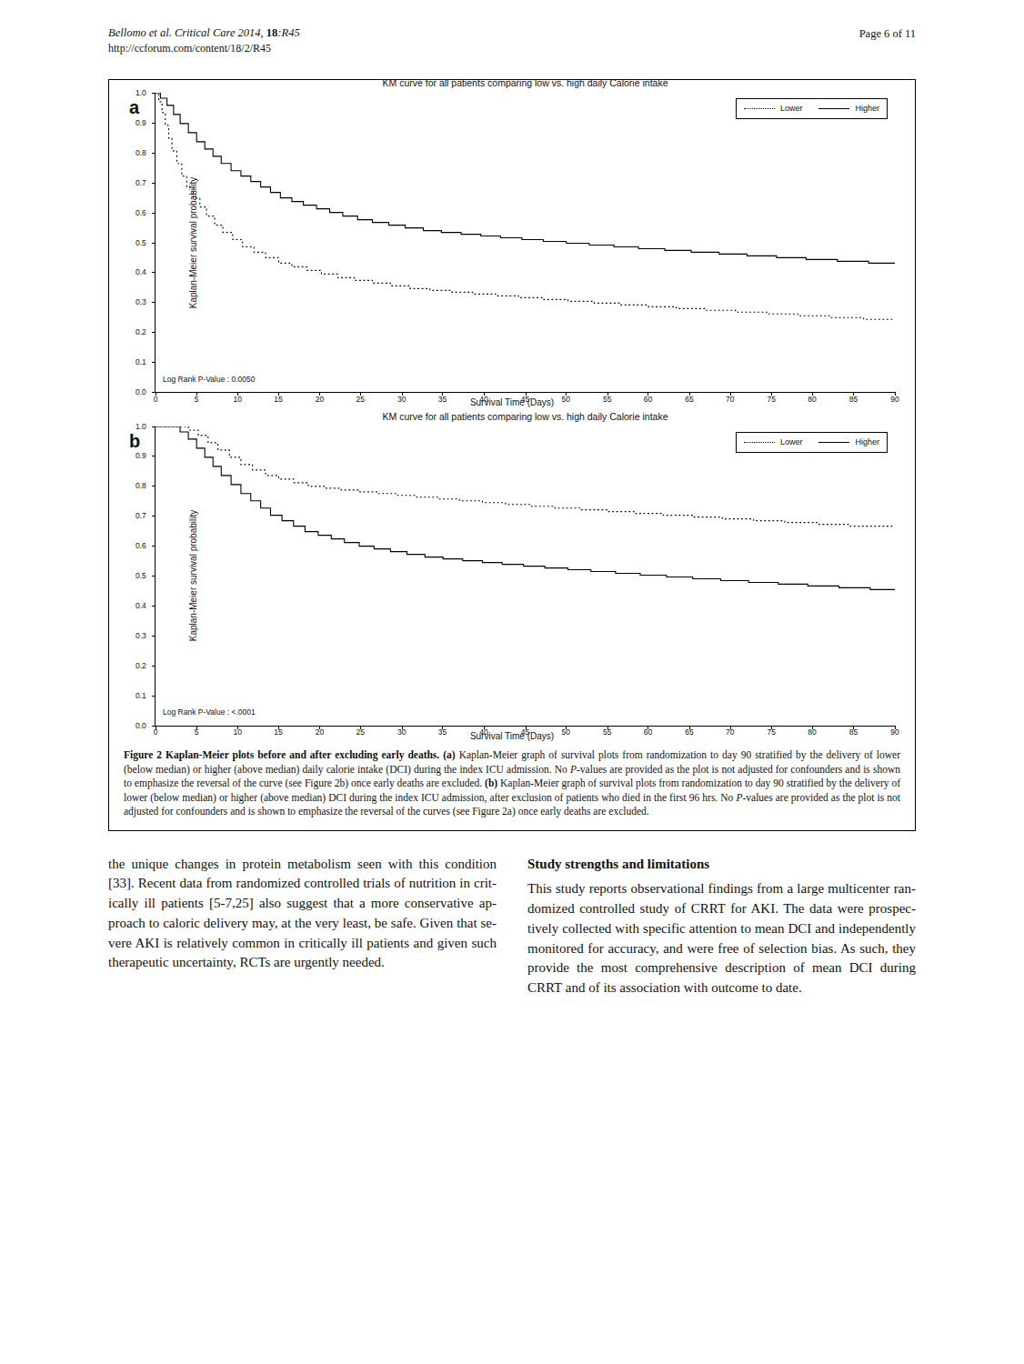Bellomo et al. Critical Care 2014, 18:R45
http://ccforum.com/content/18/2/R45
Page 6 of 11
a
KM curve for all patients comparing low vs. high daily Calorie intake
Kaplan-Meier survival probability
1.0
0.9
0.8
0.7
0.6
0.5
0.4
0.3
0.2
0.1
0.0
0
5
10
15
20
25
30
35
40
45
50
55
60
65
70
75
80
85
90
Lower
Higher
Log Rank P-Value : 0.0050
Survival Time (Days)
b
KM curve for all patients comparing low vs. high daily Calorie intake
Kaplan-Meier survival probability
1.0
0.9
0.8
0.7
0.6
0.5
0.4
0.3
0.2
0.1
0.0
0
5
10
15
20
25
30
35
40
45
50
55
60
65
70
75
80
85
90
Lower
Higher
Log Rank P-Value : <.0001
Survival Time (Days)
Figure 2 Kaplan-Meier plots before and after excluding early deaths. (a) Kaplan-Meier graph of survival plots from randomization to day 90 stratified by the delivery of lower (below median) or higher (above median) daily calorie intake (DCI) during the index ICU admission. No P-values are provided as the plot is not adjusted for confounders and is shown to emphasize the reversal of the curve (see Figure 2b) once early deaths are excluded. (b) Kaplan-Meier graph of survival plots from randomization to day 90 stratified by the delivery of lower (below median) or higher (above median) DCI during the index ICU admission, after exclusion of patients who died in the first 96 hrs. No P-values are provided as the plot is not adjusted for confounders and is shown to emphasize the reversal of the curves (see Figure 2a) once early deaths are excluded.
the unique changes in protein metabolism seen with this condition [33]. Recent data from randomized controlled trials of nutrition in critically ill patients [5-7,25] also suggest that a more conservative approach to caloric delivery may, at the very least, be safe. Given that severe AKI is relatively common in critically ill patients and given such therapeutic uncertainty, RCTs are urgently needed.
Study strengths and limitations
This study reports observational findings from a large multicenter randomized controlled study of CRRT for AKI. The data were prospectively collected with specific attention to mean DCI and independently monitored for accuracy, and were free of selection bias. As such, they provide the most comprehensive description of mean DCI during CRRT and of its association with outcome to date.